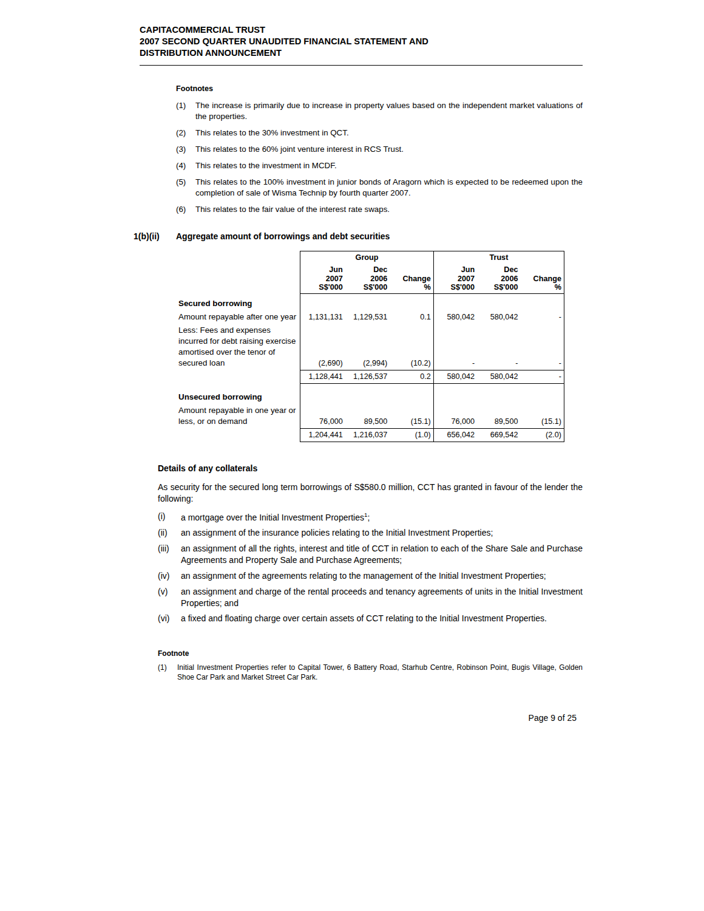CAPITACOMMERCIAL TRUST
2007 SECOND QUARTER UNAUDITED FINANCIAL STATEMENT AND
DISTRIBUTION ANNOUNCEMENT
Footnotes
(1) The increase is primarily due to increase in property values based on the independent market valuations of the properties.
(2) This relates to the 30% investment in QCT.
(3) This relates to the 60% joint venture interest in RCS Trust.
(4) This relates to the investment in MCDF.
(5) This relates to the 100% investment in junior bonds of Aragorn which is expected to be redeemed upon the completion of sale of Wisma Technip by fourth quarter 2007.
(6) This relates to the fair value of the interest rate swaps.
1(b)(ii) Aggregate amount of borrowings and debt securities
| | Group | Trust |
| | Jun 2007 S$'000 | Dec 2006 S$'000 | Change % | Jun 2007 S$'000 | Dec 2006 S$'000 | Change % |
| Secured borrowing | | | | | | |
| Amount repayable after one year | 1,131,131 | 1,129,531 | 0.1 | 580,042 | 580,042 | - |
| Less: Fees and expenses incurred for debt raising exercise amortised over the tenor of secured loan | (2,690) | (2,994) | (10.2) | - | - | - |
| | 1,128,441 | 1,126,537 | 0.2 | 580,042 | 580,042 | - |
| Unsecured borrowing | | | | | | |
| Amount repayable in one year or less, or on demand | 76,000 | 89,500 | (15.1) | 76,000 | 89,500 | (15.1) |
| | 1,204,441 | 1,216,037 | (1.0) | 656,042 | 669,542 | (2.0) |
Details of any collaterals
As security for the secured long term borrowings of S$580.0 million, CCT has granted in favour of the lender the following:
(i) a mortgage over the Initial Investment Properties1;
(ii) an assignment of the insurance policies relating to the Initial Investment Properties;
(iii) an assignment of all the rights, interest and title of CCT in relation to each of the Share Sale and Purchase Agreements and Property Sale and Purchase Agreements;
(iv) an assignment of the agreements relating to the management of the Initial Investment Properties;
(v) an assignment and charge of the rental proceeds and tenancy agreements of units in the Initial Investment Properties; and
(vi) a fixed and floating charge over certain assets of CCT relating to the Initial Investment Properties.
Footnote
(1) Initial Investment Properties refer to Capital Tower, 6 Battery Road, Starhub Centre, Robinson Point, Bugis Village, Golden Shoe Car Park and Market Street Car Park.
Page 9 of 25